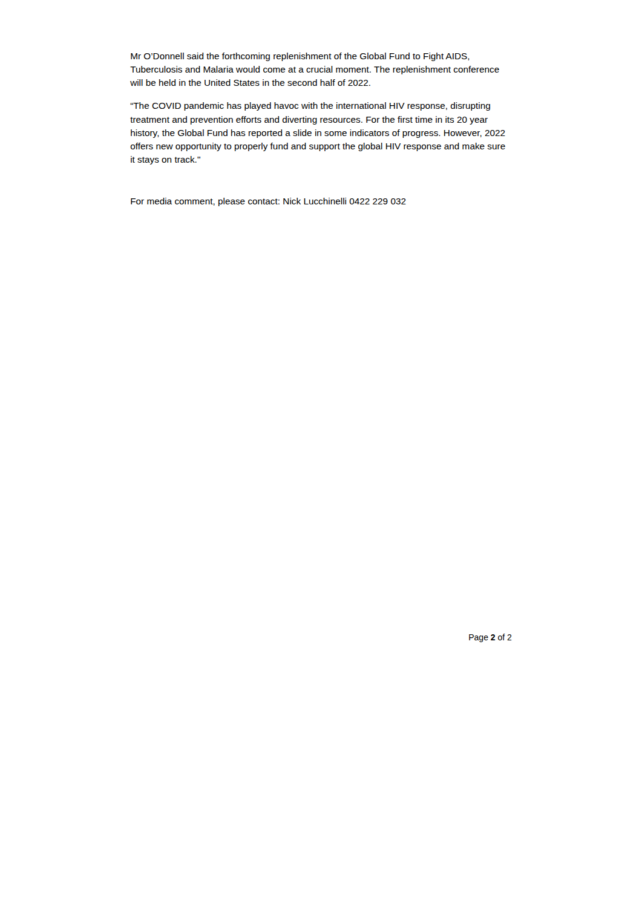Mr O’Donnell said the forthcoming replenishment of the Global Fund to Fight AIDS, Tuberculosis and Malaria would come at a crucial moment. The replenishment conference will be held in the United States in the second half of 2022.
“The COVID pandemic has played havoc with the international HIV response, disrupting treatment and prevention efforts and diverting resources. For the first time in its 20 year history, the Global Fund has reported a slide in some indicators of progress. However, 2022 offers new opportunity to properly fund and support the global HIV response and make sure it stays on track."
For media comment, please contact: Nick Lucchinelli 0422 229 032
Page 2 of 2